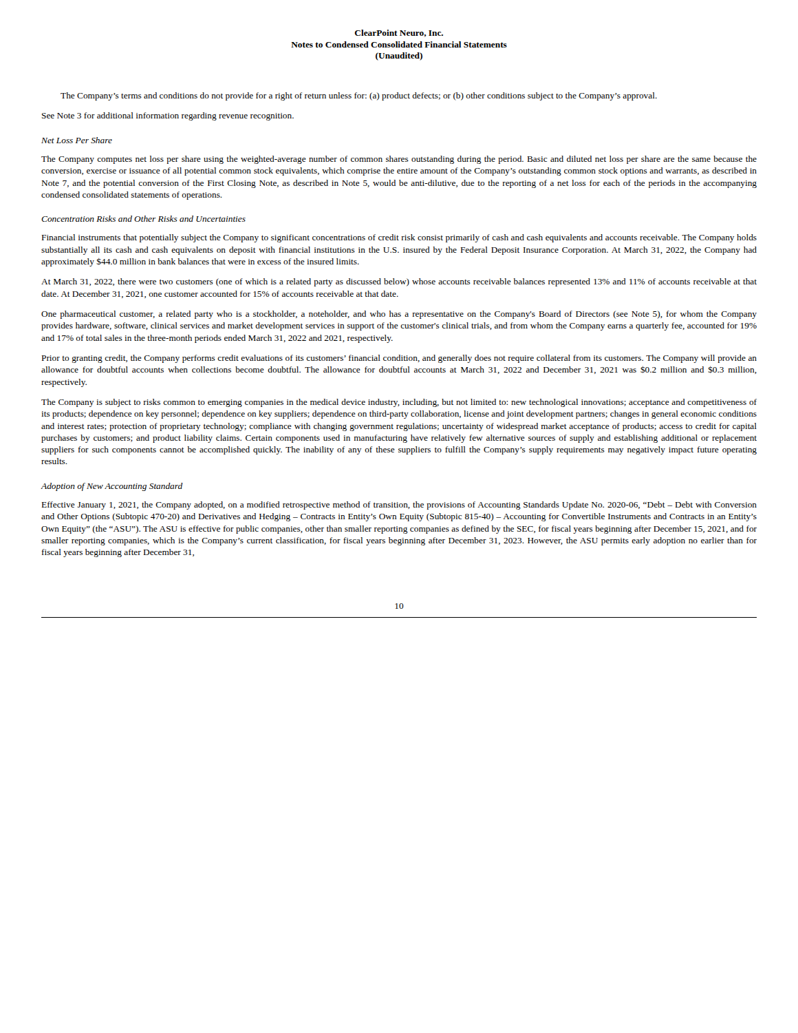ClearPoint Neuro, Inc.
Notes to Condensed Consolidated Financial Statements
(Unaudited)
The Company’s terms and conditions do not provide for a right of return unless for: (a) product defects; or (b) other conditions subject to the Company’s approval.
See Note 3 for additional information regarding revenue recognition.
Net Loss Per Share
The Company computes net loss per share using the weighted-average number of common shares outstanding during the period. Basic and diluted net loss per share are the same because the conversion, exercise or issuance of all potential common stock equivalents, which comprise the entire amount of the Company’s outstanding common stock options and warrants, as described in Note 7, and the potential conversion of the First Closing Note, as described in Note 5, would be anti-dilutive, due to the reporting of a net loss for each of the periods in the accompanying condensed consolidated statements of operations.
Concentration Risks and Other Risks and Uncertainties
Financial instruments that potentially subject the Company to significant concentrations of credit risk consist primarily of cash and cash equivalents and accounts receivable. The Company holds substantially all its cash and cash equivalents on deposit with financial institutions in the U.S. insured by the Federal Deposit Insurance Corporation. At March 31, 2022, the Company had approximately $44.0 million in bank balances that were in excess of the insured limits.
At March 31, 2022, there were two customers (one of which is a related party as discussed below) whose accounts receivable balances represented 13% and 11% of accounts receivable at that date. At December 31, 2021, one customer accounted for 15% of accounts receivable at that date.
One pharmaceutical customer, a related party who is a stockholder, a noteholder, and who has a representative on the Company's Board of Directors (see Note 5), for whom the Company provides hardware, software, clinical services and market development services in support of the customer's clinical trials, and from whom the Company earns a quarterly fee, accounted for 19% and 17% of total sales in the three-month periods ended March 31, 2022 and 2021, respectively.
Prior to granting credit, the Company performs credit evaluations of its customers’ financial condition, and generally does not require collateral from its customers. The Company will provide an allowance for doubtful accounts when collections become doubtful. The allowance for doubtful accounts at March 31, 2022 and December 31, 2021 was $0.2 million and $0.3 million, respectively.
The Company is subject to risks common to emerging companies in the medical device industry, including, but not limited to: new technological innovations; acceptance and competitiveness of its products; dependence on key personnel; dependence on key suppliers; dependence on third-party collaboration, license and joint development partners; changes in general economic conditions and interest rates; protection of proprietary technology; compliance with changing government regulations; uncertainty of widespread market acceptance of products; access to credit for capital purchases by customers; and product liability claims. Certain components used in manufacturing have relatively few alternative sources of supply and establishing additional or replacement suppliers for such components cannot be accomplished quickly. The inability of any of these suppliers to fulfill the Company’s supply requirements may negatively impact future operating results.
Adoption of New Accounting Standard
Effective January 1, 2021, the Company adopted, on a modified retrospective method of transition, the provisions of Accounting Standards Update No. 2020-06, “Debt – Debt with Conversion and Other Options (Subtopic 470-20) and Derivatives and Hedging – Contracts in Entity’s Own Equity (Subtopic 815-40) – Accounting for Convertible Instruments and Contracts in an Entity’s Own Equity” (the “ASU”). The ASU is effective for public companies, other than smaller reporting companies as defined by the SEC, for fiscal years beginning after December 15, 2021, and for smaller reporting companies, which is the Company’s current classification, for fiscal years beginning after December 31, 2023. However, the ASU permits early adoption no earlier than for fiscal years beginning after December 31,
10